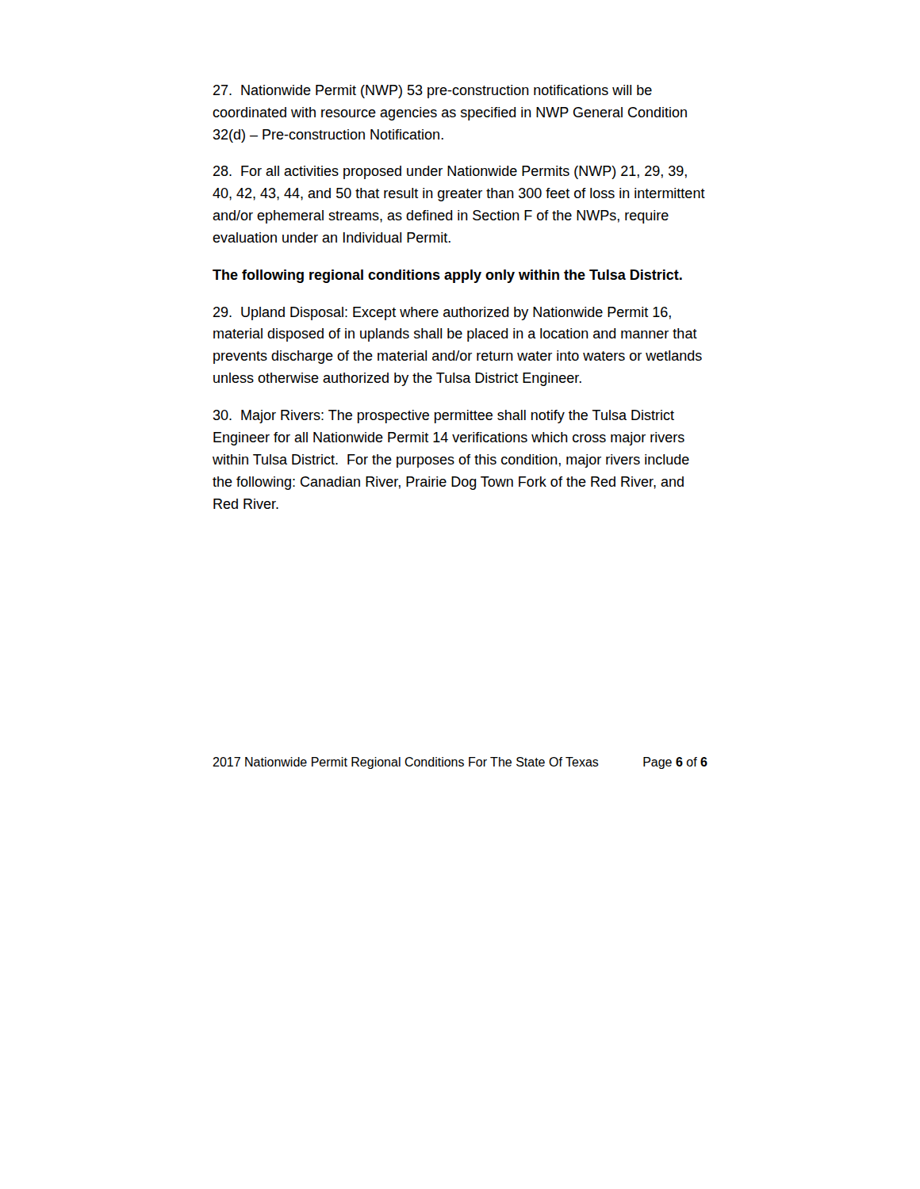27. Nationwide Permit (NWP) 53 pre-construction notifications will be coordinated with resource agencies as specified in NWP General Condition 32(d) – Pre-construction Notification.
28. For all activities proposed under Nationwide Permits (NWP) 21, 29, 39, 40, 42, 43, 44, and 50 that result in greater than 300 feet of loss in intermittent and/or ephemeral streams, as defined in Section F of the NWPs, require evaluation under an Individual Permit.
The following regional conditions apply only within the Tulsa District.
29. Upland Disposal: Except where authorized by Nationwide Permit 16, material disposed of in uplands shall be placed in a location and manner that prevents discharge of the material and/or return water into waters or wetlands unless otherwise authorized by the Tulsa District Engineer.
30. Major Rivers: The prospective permittee shall notify the Tulsa District Engineer for all Nationwide Permit 14 verifications which cross major rivers within Tulsa District. For the purposes of this condition, major rivers include the following: Canadian River, Prairie Dog Town Fork of the Red River, and Red River.
2017 Nationwide Permit Regional Conditions For The State Of Texas
Page 6 of 6